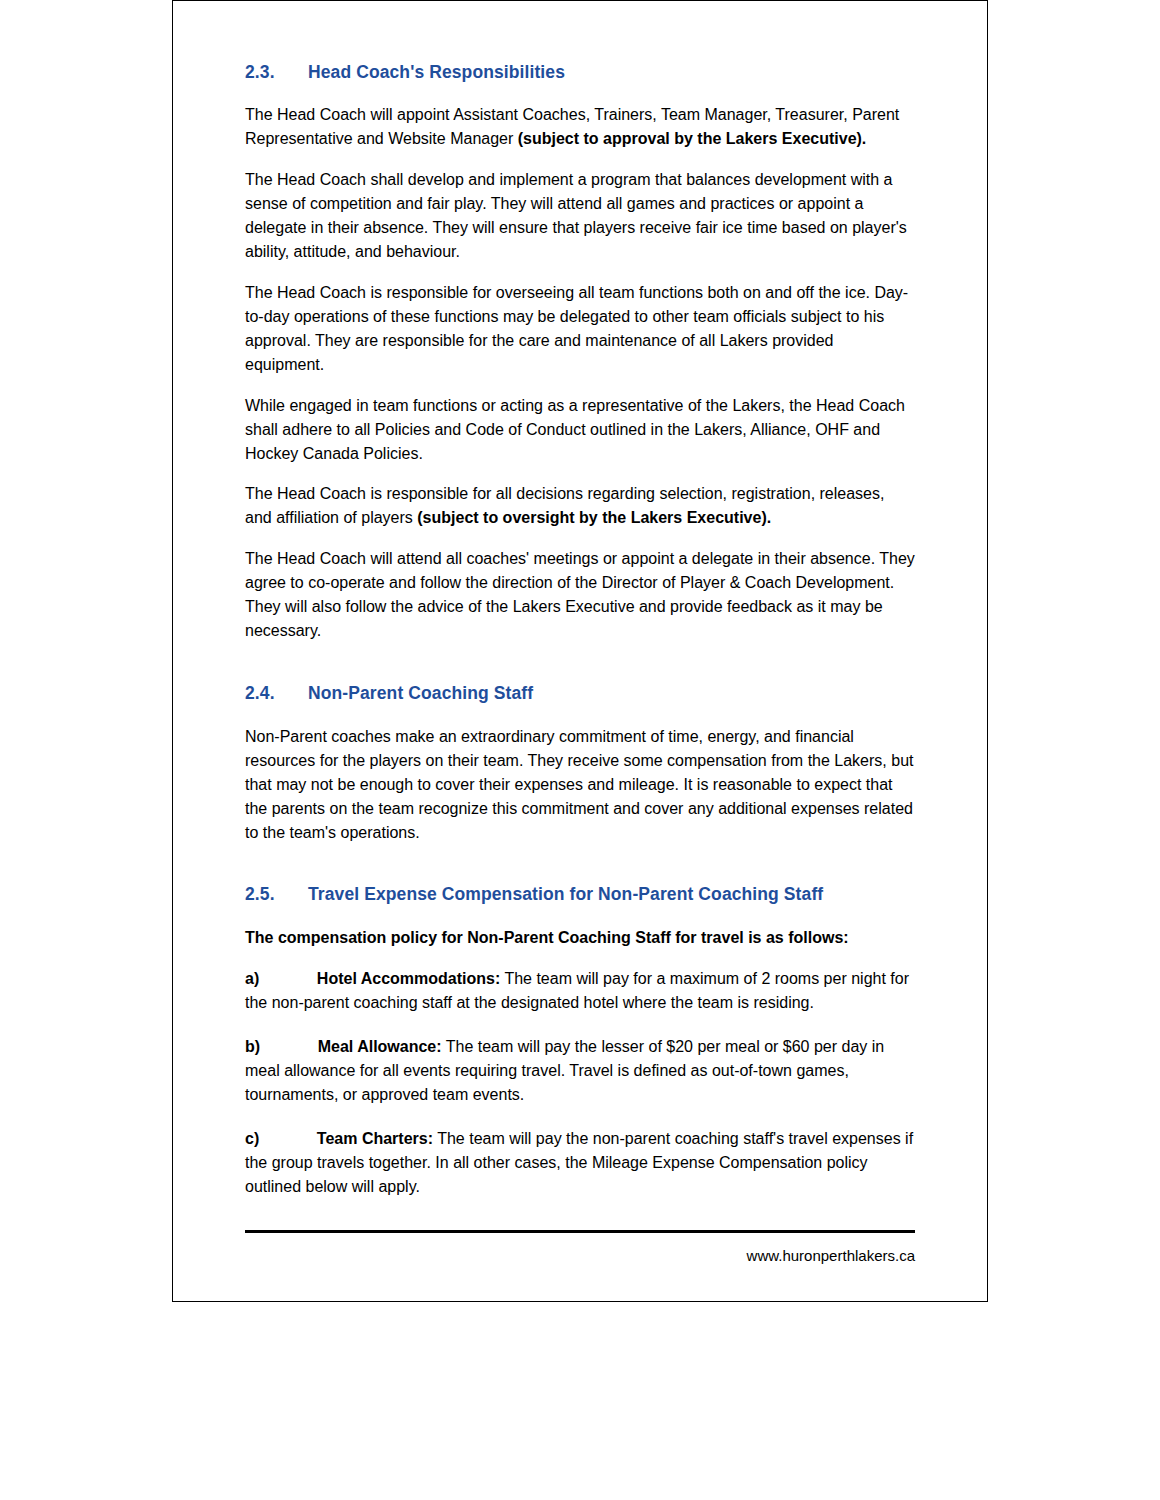2.3. Head Coach's Responsibilities
The Head Coach will appoint Assistant Coaches, Trainers, Team Manager, Treasurer, Parent Representative and Website Manager (subject to approval by the Lakers Executive).
The Head Coach shall develop and implement a program that balances development with a sense of competition and fair play. They will attend all games and practices or appoint a delegate in their absence. They will ensure that players receive fair ice time based on player's ability, attitude, and behaviour.
The Head Coach is responsible for overseeing all team functions both on and off the ice. Day-to-day operations of these functions may be delegated to other team officials subject to his approval. They are responsible for the care and maintenance of all Lakers provided equipment.
While engaged in team functions or acting as a representative of the Lakers, the Head Coach shall adhere to all Policies and Code of Conduct outlined in the Lakers, Alliance, OHF and Hockey Canada Policies.
The Head Coach is responsible for all decisions regarding selection, registration, releases, and affiliation of players (subject to oversight by the Lakers Executive).
The Head Coach will attend all coaches' meetings or appoint a delegate in their absence. They agree to co-operate and follow the direction of the Director of Player & Coach Development. They will also follow the advice of the Lakers Executive and provide feedback as it may be necessary.
2.4. Non-Parent Coaching Staff
Non-Parent coaches make an extraordinary commitment of time, energy, and financial resources for the players on their team. They receive some compensation from the Lakers, but that may not be enough to cover their expenses and mileage. It is reasonable to expect that the parents on the team recognize this commitment and cover any additional expenses related to the team's operations.
2.5. Travel Expense Compensation for Non-Parent Coaching Staff
The compensation policy for Non-Parent Coaching Staff for travel is as follows:
a) Hotel Accommodations: The team will pay for a maximum of 2 rooms per night for the non-parent coaching staff at the designated hotel where the team is residing.
b) Meal Allowance: The team will pay the lesser of $20 per meal or $60 per day in meal allowance for all events requiring travel. Travel is defined as out-of-town games, tournaments, or approved team events.
c) Team Charters: The team will pay the non-parent coaching staff's travel expenses if the group travels together. In all other cases, the Mileage Expense Compensation policy outlined below will apply.
www.huronperthlakers.ca